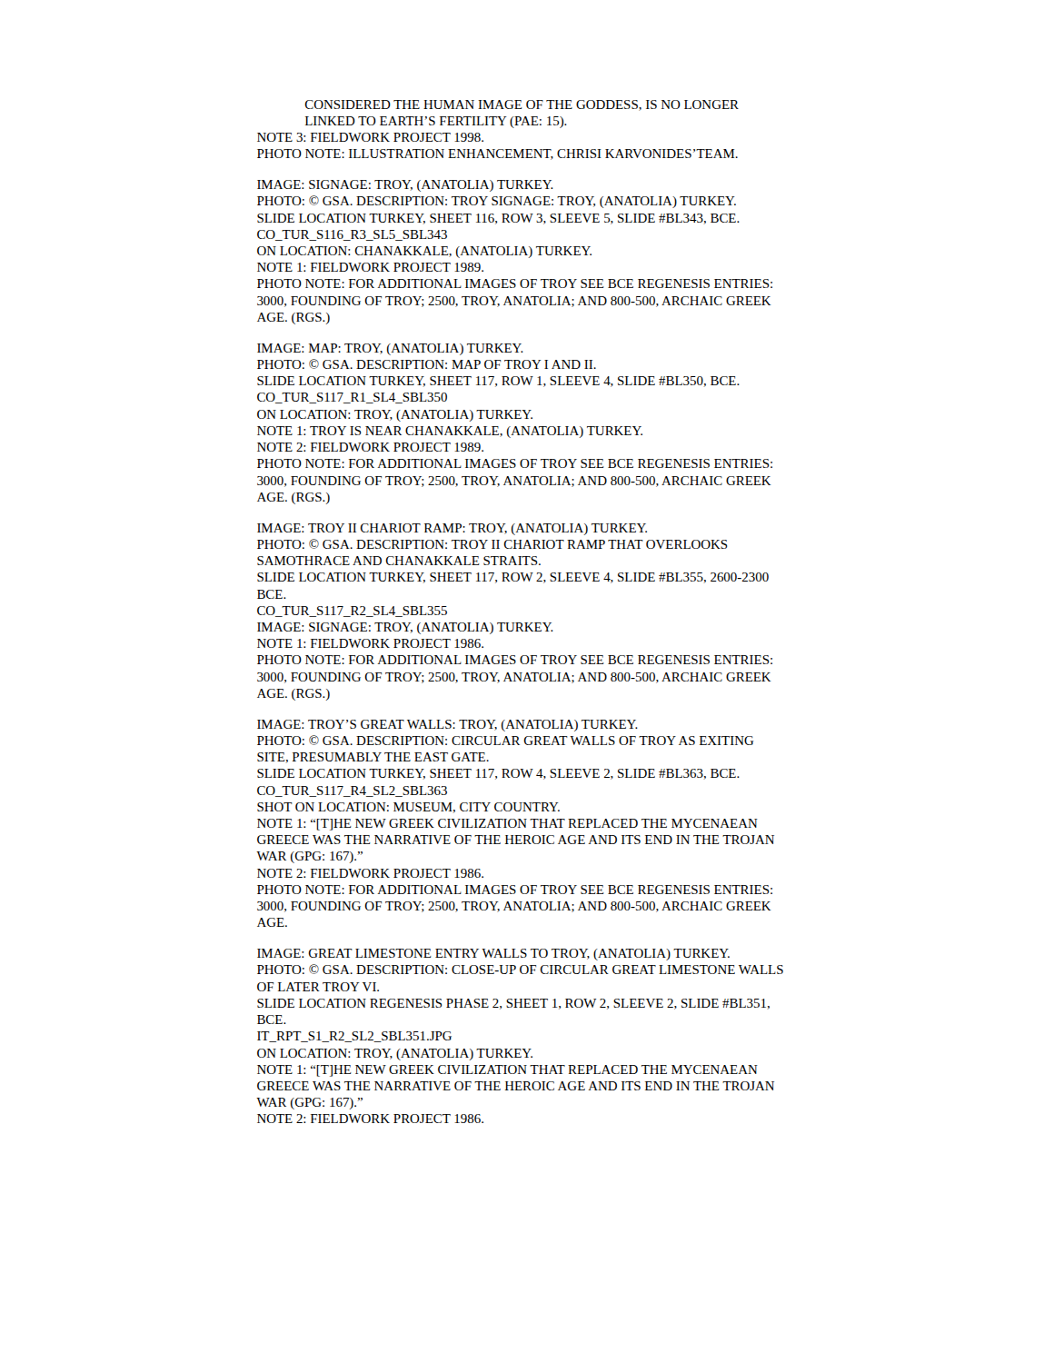CONSIDERED THE HUMAN IMAGE OF THE GODDESS, IS NO LONGER
LINKED TO EARTH’S FERTILITY (PAE: 15).
NOTE 3: FIELDWORK PROJECT 1998.
PHOTO NOTE: ILLUSTRATION ENHANCEMENT, CHRISI KARVONIDES’TEAM.
IMAGE: SIGNAGE: TROY, (ANATOLIA) TURKEY.
PHOTO: © GSA. DESCRIPTION: TROY SIGNAGE: TROY, (ANATOLIA) TURKEY.
SLIDE LOCATION TURKEY, SHEET 116, ROW 3, SLEEVE 5, SLIDE #BL343, BCE.
CO_TUR_S116_R3_SL5_SBL343
ON LOCATION: CHANAKKALE, (ANATOLIA) TURKEY.
NOTE 1: FIELDWORK PROJECT 1989.
PHOTO NOTE: FOR ADDITIONAL IMAGES OF TROY SEE BCE REGENESIS ENTRIES:
3000, FOUNDING OF TROY; 2500, TROY, ANATOLIA; AND 800-500, ARCHAIC GREEK
AGE. (RGS.)
IMAGE: MAP: TROY, (ANATOLIA) TURKEY.
PHOTO: © GSA. DESCRIPTION: MAP OF TROY I AND II.
SLIDE LOCATION TURKEY, SHEET 117, ROW 1, SLEEVE 4, SLIDE #BL350, BCE.
CO_TUR_S117_R1_SL4_SBL350
ON LOCATION: TROY, (ANATOLIA) TURKEY.
NOTE 1: TROY IS NEAR CHANAKKALE, (ANATOLIA) TURKEY.
NOTE 2: FIELDWORK PROJECT 1989.
PHOTO NOTE: FOR ADDITIONAL IMAGES OF TROY SEE BCE REGENESIS ENTRIES:
3000, FOUNDING OF TROY; 2500, TROY, ANATOLIA; AND 800-500, ARCHAIC GREEK
AGE. (RGS.)
IMAGE: TROY II CHARIOT RAMP: TROY, (ANATOLIA) TURKEY.
PHOTO: © GSA. DESCRIPTION: TROY II CHARIOT RAMP THAT OVERLOOKS
SAMOTHRACE AND CHANAKKALE STRAITS.
SLIDE LOCATION TURKEY, SHEET 117, ROW 2, SLEEVE 4, SLIDE #BL355, 2600-2300
BCE.
CO_TUR_S117_R2_SL4_SBL355
IMAGE: SIGNAGE: TROY, (ANATOLIA) TURKEY.
NOTE 1: FIELDWORK PROJECT 1986.
PHOTO NOTE: FOR ADDITIONAL IMAGES OF TROY SEE BCE REGENESIS ENTRIES:
3000, FOUNDING OF TROY; 2500, TROY, ANATOLIA; AND 800-500, ARCHAIC GREEK
AGE. (RGS.)
IMAGE: TROY’S GREAT WALLS: TROY, (ANATOLIA) TURKEY.
PHOTO: © GSA. DESCRIPTION: CIRCULAR GREAT WALLS OF TROY AS EXITING
SITE, PRESUMABLY THE EAST GATE.
SLIDE LOCATION TURKEY, SHEET 117, ROW 4, SLEEVE 2, SLIDE #BL363, BCE.
CO_TUR_S117_R4_SL2_SBL363
SHOT ON LOCATION: MUSEUM, CITY COUNTRY.
NOTE 1: “[T]HE NEW GREEK CIVILIZATION THAT REPLACED THE MYCENAEAN
GREECE WAS THE NARRATIVE OF THE HEROIC AGE AND ITS END IN THE TROJAN
WAR (GPG: 167).”
NOTE 2: FIELDWORK PROJECT 1986.
PHOTO NOTE: FOR ADDITIONAL IMAGES OF TROY SEE BCE REGENESIS ENTRIES:
3000, FOUNDING OF TROY; 2500, TROY, ANATOLIA; AND 800-500, ARCHAIC GREEK
AGE.
IMAGE: GREAT LIMESTONE ENTRY WALLS TO TROY, (ANATOLIA) TURKEY.
PHOTO: © GSA. DESCRIPTION: CLOSE-UP OF CIRCULAR GREAT LIMESTONE WALLS
OF LATER TROY VI.
SLIDE LOCATION REGENESIS PHASE 2, SHEET 1, ROW 2, SLEEVE 2, SLIDE #BL351,
BCE.
IT_RPT_S1_R2_SL2_SBL351.jpg
ON LOCATION: TROY, (ANATOLIA) TURKEY.
NOTE 1: “[T]HE NEW GREEK CIVILIZATION THAT REPLACED THE MYCENAEAN
GREECE WAS THE NARRATIVE OF THE HEROIC AGE AND ITS END IN THE TROJAN
WAR (GPG: 167).”
NOTE 2: FIELDWORK PROJECT 1986.